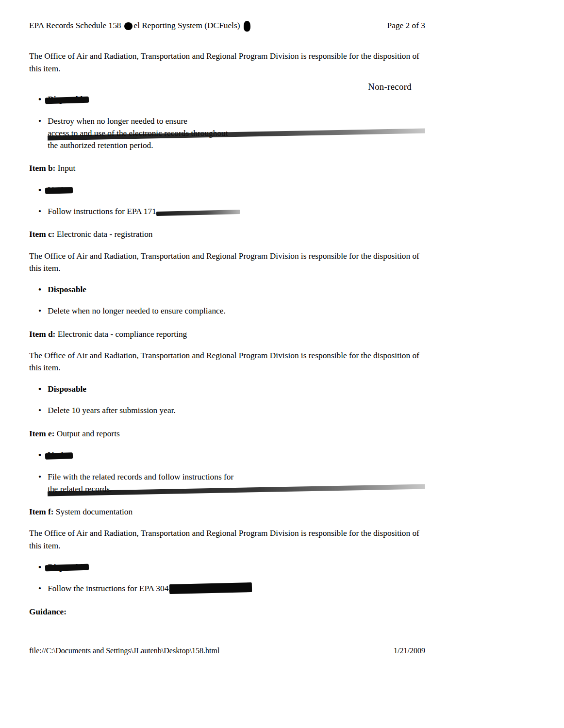EPA Records Schedule 158 el Reporting System (DCFuels)
Page 2 of 3
The Office of Air and Radiation, Transportation and Regional Program Division is responsible for the disposition of this item.
Non-record
Disposable
Destroy when no longer needed to ensure access to and use of the electronic records throughout the authorized retention period.
Item b: Input
Varies
Follow instructions for EPA 171
Item c: Electronic data - registration
The Office of Air and Radiation, Transportation and Regional Program Division is responsible for the disposition of this item.
Disposable
Delete when no longer needed to ensure compliance.
Item d: Electronic data - compliance reporting
The Office of Air and Radiation, Transportation and Regional Program Division is responsible for the disposition of this item.
Disposable
Delete 10 years after submission year.
Item e: Output and reports
Varies
File with the related records and follow instructions for the related records.
Item f: System documentation
The Office of Air and Radiation, Transportation and Regional Program Division is responsible for the disposition of this item.
Disposable
Follow the instructions for EPA 304, item a(1).
Guidance:
file://C:\Documents and Settings\JLautenb\Desktop\158.html
1/21/2009